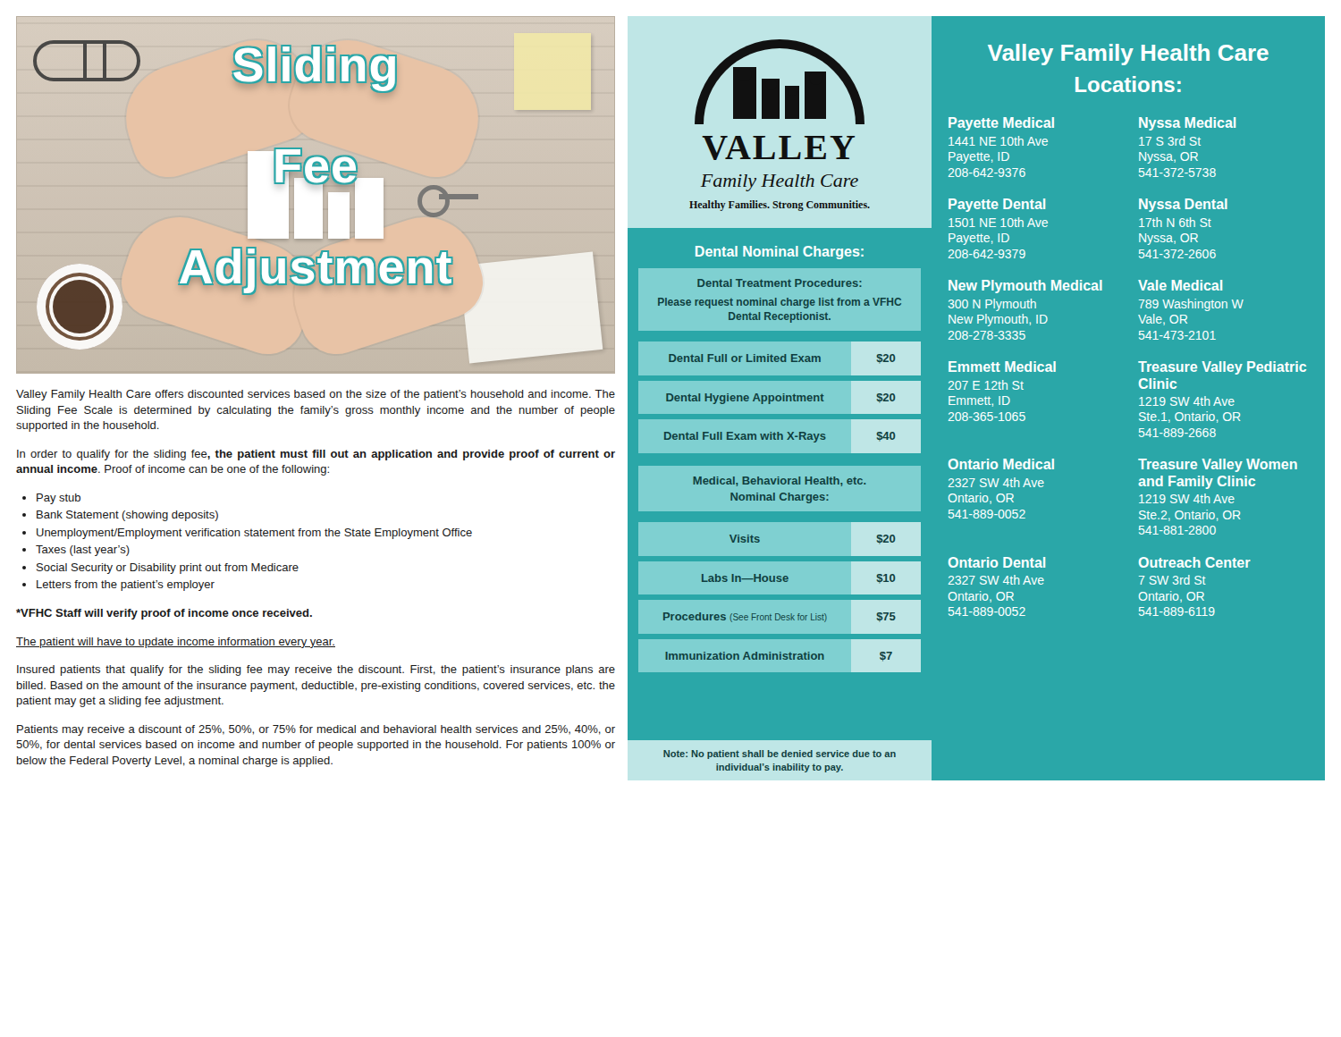SlidingFee Adjustment
Valley Family Health Care offers discounted services based on the size of the patient’s household and income. The Sliding Fee Scale is determined by calculating the family’s gross monthly income and the number of people supported in the household.
In order to qualify for the sliding fee, the patient must fill out an application and provide proof of current or annual income. Proof of income can be one of the following:
Pay stub
Bank Statement (showing deposits)
Unemployment/Employment verification statement from the State Employment Office
Taxes (last year’s)
Social Security or Disability print out from Medicare
Letters from the patient’s employer
*VFHC Staff will verify proof of income once received.
The patient will have to update income information every year.
Insured patients that qualify for the sliding fee may receive the discount. First, the patient’s insurance plans are billed. Based on the amount of the insurance payment, deductible, pre-existing conditions, covered services, etc. the patient may get a sliding fee adjustment.
Patients may receive a discount of 25%, 50%, or 75% for medical and behavioral health services and 25%, 40%, or 50%, for dental services based on income and number of people supported in the household. For patients 100% or below the Federal Poverty Level, a nominal charge is applied.
VALLEY
Family Health Care
Healthy Families. Strong Communities.
Dental Nominal Charges:
Dental Treatment Procedures: Please request nominal charge list from a VFHC Dental Receptionist.
| Dental Full or Limited Exam | $20 |
| Dental Hygiene Appointment | $20 |
| Dental Full Exam with X-Rays | $40 |
Medical, Behavioral Health, etc.
Nominal Charges:
| Visits | $20 |
| Labs In—House | $10 |
| Procedures (See Front Desk for List) | $75 |
| Immunization Administration | $7 |
Note: No patient shall be denied service due to an individual’s inability to pay.
Valley Family Health CareLocations:
Payette Medical
1441 NE 10th Ave
Payette, ID
208-642-9376
Nyssa Medical
17 S 3rd St
Nyssa, OR
541-372-5738
Payette Dental
1501 NE 10th Ave
Payette, ID
208-642-9379
Nyssa Dental
17th N 6th St
Nyssa, OR
541-372-2606
New Plymouth Medical
300 N Plymouth
New Plymouth, ID
208-278-3335
Vale Medical
789 Washington W
Vale, OR
541-473-2101
Emmett Medical
207 E 12th St
Emmett, ID
208-365-1065
Treasure Valley Pediatric Clinic
1219 SW 4th Ave
Ste.1, Ontario, OR
541-889-2668
Ontario Medical
2327 SW 4th Ave
Ontario, OR
541-889-0052
Treasure Valley Women and Family Clinic
1219 SW 4th Ave
Ste.2, Ontario, OR
541-881-2800
Ontario Dental
2327 SW 4th Ave
Ontario, OR
541-889-0052
Outreach Center
7 SW 3rd St
Ontario, OR
541-889-6119